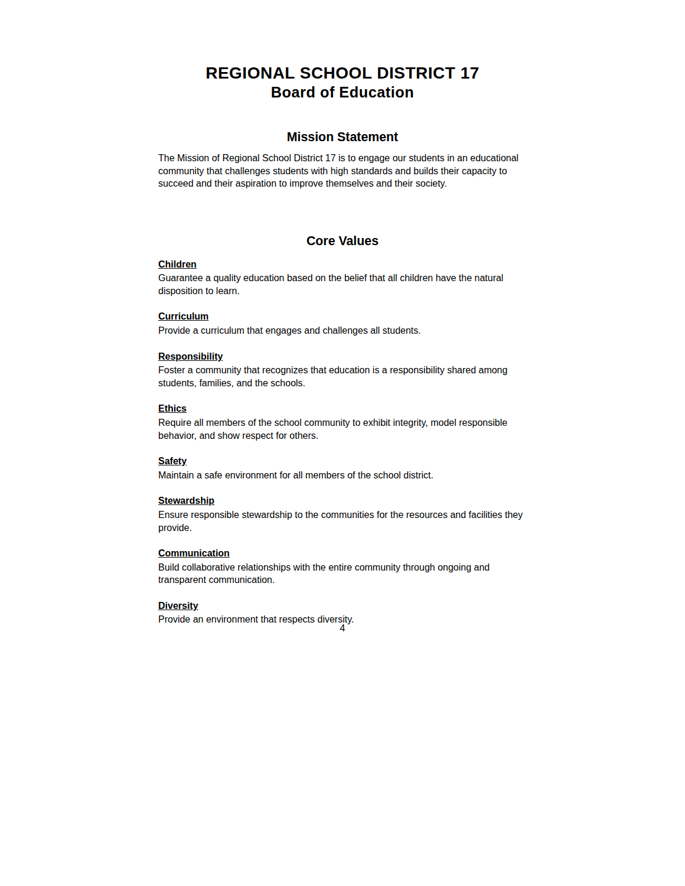REGIONAL SCHOOL DISTRICT 17Board of Education
Mission Statement
The Mission of Regional School District 17 is to engage our students in an educational community that challenges students with high standards and builds their capacity to succeed and their aspiration to improve themselves and their society.
Core Values
Children
Guarantee a quality education based on the belief that all children have the natural disposition to learn.
Curriculum
Provide a curriculum that engages and challenges all students.
Responsibility
Foster a community that recognizes that education is a responsibility shared among students, families, and the schools.
Ethics
Require all members of the school community to exhibit integrity, model responsible behavior, and show respect for others.
Safety
Maintain a safe environment for all members of the school district.
Stewardship
Ensure responsible stewardship to the communities for the resources and facilities they provide.
Communication
Build collaborative relationships with the entire community through ongoing and transparent communication.
Diversity
Provide an environment that respects diversity.
4